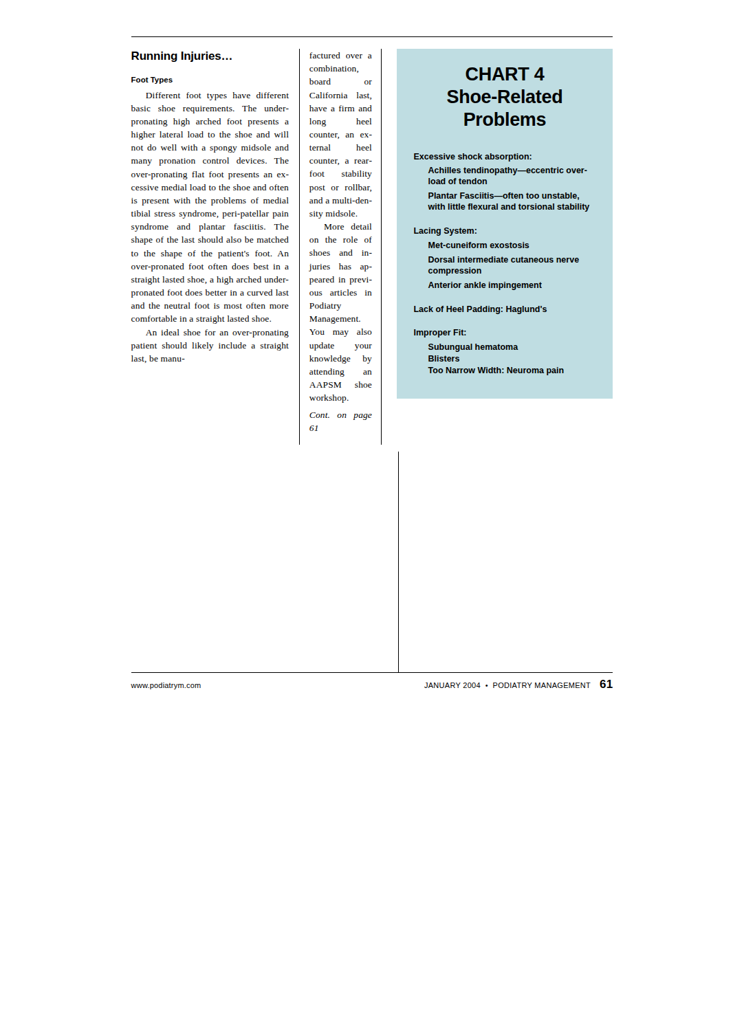Running Injuries…
Foot Types
Different foot types have different basic shoe requirements. The under-pronating high arched foot presents a higher lateral load to the shoe and will not do well with a spongy midsole and many pronation control devices. The over-pronating flat foot presents an excessive medial load to the shoe and often is present with the problems of medial tibial stress syndrome, peri-patellar pain syndrome and plantar fasciitis. The shape of the last should also be matched to the shape of the patient's foot. An over-pronated foot often does best in a straight lasted shoe, a high arched under-pronated foot does better in a curved last and the neutral foot is most often more comfortable in a straight lasted shoe.
An ideal shoe for an over-pronating patient should likely include a straight last, be manu-
factured over a combination, board or California last, have a firm and long heel counter, an external heel counter, a rearfoot stability post or rollbar, and a multi-density midsole.
More detail on the role of shoes and injuries has appeared in previous articles in Podiatry Management. You may also update your knowledge by attending an AAPSM shoe workshop.
Cont. on page 61
CHART 4Shoe-Related Problems
Excessive shock absorption:
Achilles tendinopathy—eccentric overload of tendon
Plantar Fasciitis—often too unstable, with little flexural and torsional stability
Lacing System:
Met-cuneiform exostosis
Dorsal intermediate cutaneous nerve compression
Anterior ankle impingement
Lack of Heel Padding: Haglund's
Improper Fit:
Subungual hematoma
Blisters
Too Narrow Width: Neuroma pain
www.podiatrym.com
JANUARY 2004 • PODIATRY MANAGEMENT 61